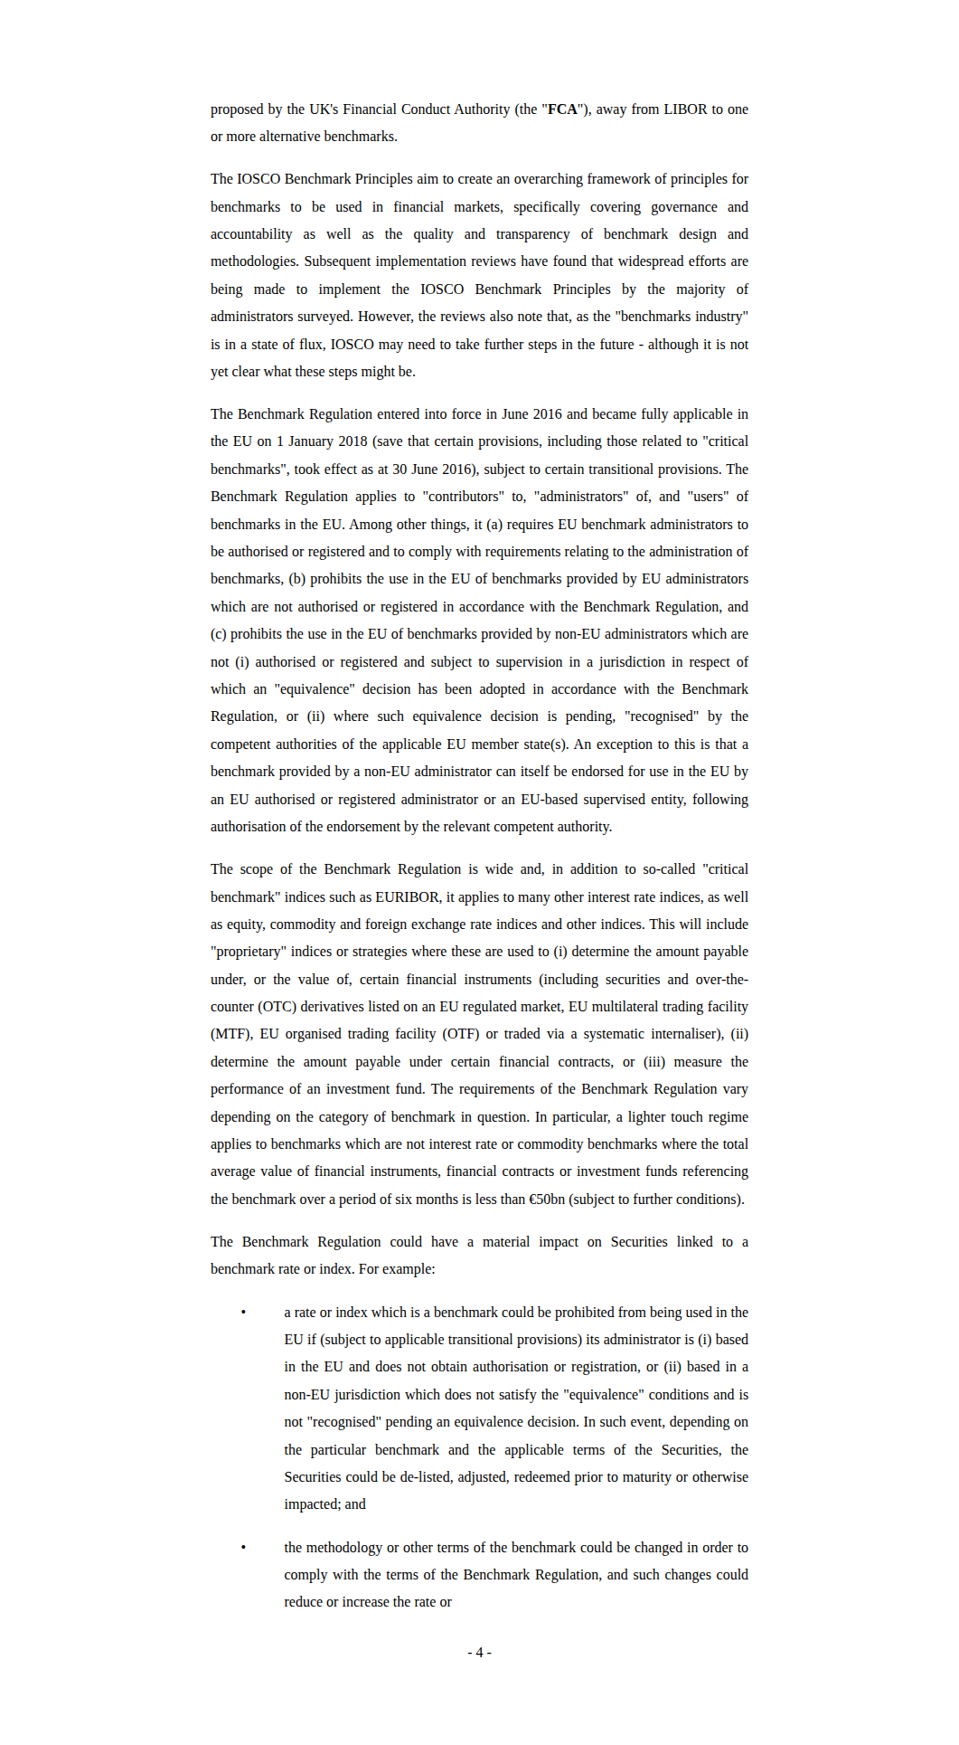proposed by the UK's Financial Conduct Authority (the "FCA"), away from LIBOR to one or more alternative benchmarks.
The IOSCO Benchmark Principles aim to create an overarching framework of principles for benchmarks to be used in financial markets, specifically covering governance and accountability as well as the quality and transparency of benchmark design and methodologies. Subsequent implementation reviews have found that widespread efforts are being made to implement the IOSCO Benchmark Principles by the majority of administrators surveyed. However, the reviews also note that, as the "benchmarks industry" is in a state of flux, IOSCO may need to take further steps in the future - although it is not yet clear what these steps might be.
The Benchmark Regulation entered into force in June 2016 and became fully applicable in the EU on 1 January 2018 (save that certain provisions, including those related to "critical benchmarks", took effect as at 30 June 2016), subject to certain transitional provisions. The Benchmark Regulation applies to "contributors" to, "administrators" of, and "users" of benchmarks in the EU. Among other things, it (a) requires EU benchmark administrators to be authorised or registered and to comply with requirements relating to the administration of benchmarks, (b) prohibits the use in the EU of benchmarks provided by EU administrators which are not authorised or registered in accordance with the Benchmark Regulation, and (c) prohibits the use in the EU of benchmarks provided by non-EU administrators which are not (i) authorised or registered and subject to supervision in a jurisdiction in respect of which an "equivalence" decision has been adopted in accordance with the Benchmark Regulation, or (ii) where such equivalence decision is pending, "recognised" by the competent authorities of the applicable EU member state(s). An exception to this is that a benchmark provided by a non-EU administrator can itself be endorsed for use in the EU by an EU authorised or registered administrator or an EU-based supervised entity, following authorisation of the endorsement by the relevant competent authority.
The scope of the Benchmark Regulation is wide and, in addition to so-called "critical benchmark" indices such as EURIBOR, it applies to many other interest rate indices, as well as equity, commodity and foreign exchange rate indices and other indices. This will include "proprietary" indices or strategies where these are used to (i) determine the amount payable under, or the value of, certain financial instruments (including securities and over-the-counter (OTC) derivatives listed on an EU regulated market, EU multilateral trading facility (MTF), EU organised trading facility (OTF) or traded via a systematic internaliser), (ii) determine the amount payable under certain financial contracts, or (iii) measure the performance of an investment fund. The requirements of the Benchmark Regulation vary depending on the category of benchmark in question. In particular, a lighter touch regime applies to benchmarks which are not interest rate or commodity benchmarks where the total average value of financial instruments, financial contracts or investment funds referencing the benchmark over a period of six months is less than €50bn (subject to further conditions).
The Benchmark Regulation could have a material impact on Securities linked to a benchmark rate or index. For example:
a rate or index which is a benchmark could be prohibited from being used in the EU if (subject to applicable transitional provisions) its administrator is (i) based in the EU and does not obtain authorisation or registration, or (ii) based in a non-EU jurisdiction which does not satisfy the "equivalence" conditions and is not "recognised" pending an equivalence decision. In such event, depending on the particular benchmark and the applicable terms of the Securities, the Securities could be de-listed, adjusted, redeemed prior to maturity or otherwise impacted; and
the methodology or other terms of the benchmark could be changed in order to comply with the terms of the Benchmark Regulation, and such changes could reduce or increase the rate or
- 4 -